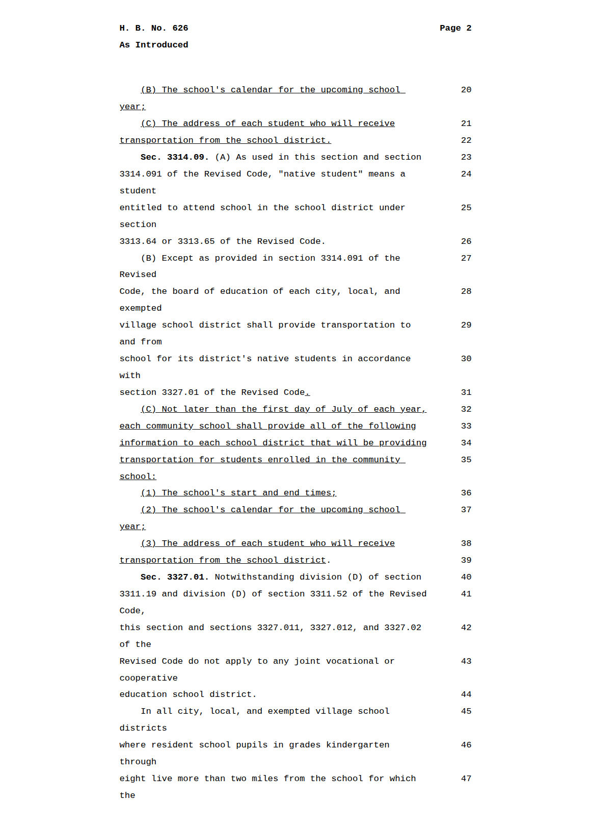H. B. No. 626
As Introduced
Page 2
(B) The school's calendar for the upcoming school year; 20
(C) The address of each student who will receive 21
transportation from the school district. 22
Sec. 3314.09. (A) As used in this section and section 23
3314.091 of the Revised Code, "native student" means a student 24
entitled to attend school in the school district under section 25
3313.64 or 3313.65 of the Revised Code. 26
(B) Except as provided in section 3314.091 of the Revised 27
Code, the board of education of each city, local, and exempted 28
village school district shall provide transportation to and from 29
school for its district's native students in accordance with 30
section 3327.01 of the Revised Code. 31
(C) Not later than the first day of July of each year, 32
each community school shall provide all of the following 33
information to each school district that will be providing 34
transportation for students enrolled in the community school: 35
(1) The school's start and end times; 36
(2) The school's calendar for the upcoming school year; 37
(3) The address of each student who will receive 38
transportation from the school district. 39
Sec. 3327.01. Notwithstanding division (D) of section 40
3311.19 and division (D) of section 3311.52 of the Revised Code, 41
this section and sections 3327.011, 3327.012, and 3327.02 of the 42
Revised Code do not apply to any joint vocational or cooperative 43
education school district. 44
In all city, local, and exempted village school districts 45
where resident school pupils in grades kindergarten through 46
eight live more than two miles from the school for which the 47